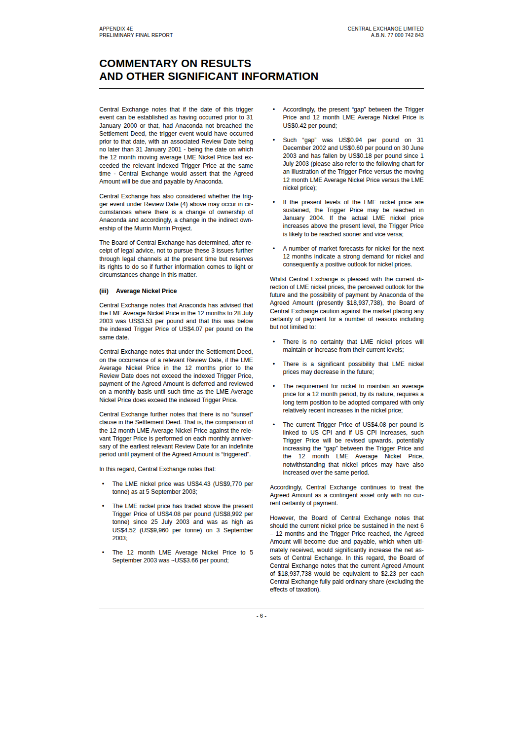APPENDIX 4E
PRELIMINARY FINAL REPORT
CENTRAL EXCHANGE LIMITED
A.B.N. 77 000 742 843
COMMENTARY ON RESULTS
AND OTHER SIGNIFICANT INFORMATION
Central Exchange notes that if the date of this trigger event can be established as having occurred prior to 31 January 2000 or that, had Anaconda not breached the Settlement Deed, the trigger event would have occurred prior to that date, with an associated Review Date being no later than 31 January 2001 - being the date on which the 12 month moving average LME Nickel Price last exceeded the relevant indexed Trigger Price at the same time - Central Exchange would assert that the Agreed Amount will be due and payable by Anaconda.
Central Exchange has also considered whether the trigger event under Review Date (4) above may occur in circumstances where there is a change of ownership of Anaconda and accordingly, a change in the indirect ownership of the Murrin Murrin Project.
The Board of Central Exchange has determined, after receipt of legal advice, not to pursue these 3 issues further through legal channels at the present time but reserves its rights to do so if further information comes to light or circumstances change in this matter.
(iii) Average Nickel Price
Central Exchange notes that Anaconda has advised that the LME Average Nickel Price in the 12 months to 28 July 2003 was US$3.53 per pound and that this was below the indexed Trigger Price of US$4.07 per pound on the same date.
Central Exchange notes that under the Settlement Deed, on the occurrence of a relevant Review Date, if the LME Average Nickel Price in the 12 months prior to the Review Date does not exceed the indexed Trigger Price, payment of the Agreed Amount is deferred and reviewed on a monthly basis until such time as the LME Average Nickel Price does exceed the indexed Trigger Price.
Central Exchange further notes that there is no “sunset” clause in the Settlement Deed. That is, the comparison of the 12 month LME Average Nickel Price against the relevant Trigger Price is performed on each monthly anniversary of the earliest relevant Review Date for an indefinite period until payment of the Agreed Amount is “triggered”.
In this regard, Central Exchange notes that:
The LME nickel price was US$4.43 (US$9,770 per tonne) as at 5 September 2003;
The LME nickel price has traded above the present Trigger Price of US$4.08 per pound (US$8,992 per tonne) since 25 July 2003 and was as high as US$4.52 (US$9,960 per tonne) on 3 September 2003;
The 12 month LME Average Nickel Price to 5 September 2003 was ~US$3.66 per pound;
Accordingly, the present “gap” between the Trigger Price and 12 month LME Average Nickel Price is US$0.42 per pound;
Such “gap” was US$0.94 per pound on 31 December 2002 and US$0.60 per pound on 30 June 2003 and has fallen by US$0.18 per pound since 1 July 2003 (please also refer to the following chart for an illustration of the Trigger Price versus the moving 12 month LME Average Nickel Price versus the LME nickel price);
If the present levels of the LME nickel price are sustained, the Trigger Price may be reached in January 2004. If the actual LME nickel price increases above the present level, the Trigger Price is likely to be reached sooner and vice versa;
A number of market forecasts for nickel for the next 12 months indicate a strong demand for nickel and consequently a positive outlook for nickel prices.
Whilst Central Exchange is pleased with the current direction of LME nickel prices, the perceived outlook for the future and the possibility of payment by Anaconda of the Agreed Amount (presently $18,937,738), the Board of Central Exchange caution against the market placing any certainty of payment for a number of reasons including but not limited to:
There is no certainty that LME nickel prices will maintain or increase from their current levels;
There is a significant possibility that LME nickel prices may decrease in the future;
The requirement for nickel to maintain an average price for a 12 month period, by its nature, requires a long term position to be adopted compared with only relatively recent increases in the nickel price;
The current Trigger Price of US$4.08 per pound is linked to US CPI and if US CPI increases, such Trigger Price will be revised upwards, potentially increasing the “gap” between the Trigger Price and the 12 month LME Average Nickel Price, notwithstanding that nickel prices may have also increased over the same period.
Accordingly, Central Exchange continues to treat the Agreed Amount as a contingent asset only with no current certainty of payment.
However, the Board of Central Exchange notes that should the current nickel price be sustained in the next 6 – 12 months and the Trigger Price reached, the Agreed Amount will become due and payable, which when ultimately received, would significantly increase the net assets of Central Exchange. In this regard, the Board of Central Exchange notes that the current Agreed Amount of $18,937,738 would be equivalent to $2.23 per each Central Exchange fully paid ordinary share (excluding the effects of taxation).
- 6 -